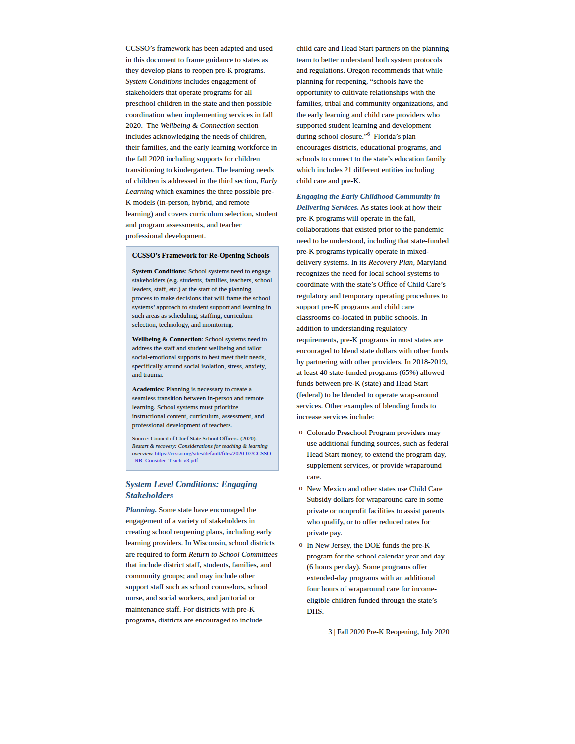CCSSO’s framework has been adapted and used in this document to frame guidance to states as they develop plans to reopen pre-K programs. System Conditions includes engagement of stakeholders that operate programs for all preschool children in the state and then possible coordination when implementing services in fall 2020. The Wellbeing & Connection section includes acknowledging the needs of children, their families, and the early learning workforce in the fall 2020 including supports for children transitioning to kindergarten. The learning needs of children is addressed in the third section, Early Learning which examines the three possible pre-K models (in-person, hybrid, and remote learning) and covers curriculum selection, student and program assessments, and teacher professional development.
CCSSO’s Framework for Re-Opening Schools
System Conditions: School systems need to engage stakeholders (e.g. students, families, teachers, school leaders, staff, etc.) at the start of the planning process to make decisions that will frame the school systems’ approach to student support and learning in such areas as scheduling, staffing, curriculum selection, technology, and monitoring.
Wellbeing & Connection: School systems need to address the staff and student wellbeing and tailor social-emotional supports to best meet their needs, specifically around social isolation, stress, anxiety, and trauma.
Academics: Planning is necessary to create a seamless transition between in-person and remote learning. School systems must prioritize instructional content, curriculum, assessment, and professional development of teachers.
Source: Council of Chief State School Officers. (2020). Restart & recovery: Considerations for teaching & learning overview. https://ccsso.org/sites/default/files/2020-07/CCSSO_RR_Consider_Teach-v3.pdf
System Level Conditions: Engaging Stakeholders
Planning. Some state have encouraged the engagement of a variety of stakeholders in creating school reopening plans, including early learning providers. In Wisconsin, school districts are required to form Return to School Committees that include district staff, students, families, and community groups; and may include other support staff such as school counselors, school nurse, and social workers, and janitorial or maintenance staff. For districts with pre-K programs, districts are encouraged to include child care and Head Start partners on the planning team to better understand both system protocols and regulations. Oregon recommends that while planning for reopening, “schools have the opportunity to cultivate relationships with the families, tribal and community organizations, and the early learning and child care providers who supported student learning and development during school closure.”6 Florida’s plan encourages districts, educational programs, and schools to connect to the state’s education family which includes 21 different entities including child care and pre-K.
Engaging the Early Childhood Community in Delivering Services. As states look at how their pre-K programs will operate in the fall, collaborations that existed prior to the pandemic need to be understood, including that state-funded pre-K programs typically operate in mixed-delivery systems. In its Recovery Plan, Maryland recognizes the need for local school systems to coordinate with the state’s Office of Child Care’s regulatory and temporary operating procedures to support pre-K programs and child care classrooms co-located in public schools. In addition to understanding regulatory requirements, pre-K programs in most states are encouraged to blend state dollars with other funds by partnering with other providers. In 2018-2019, at least 40 state-funded programs (65%) allowed funds between pre-K (state) and Head Start (federal) to be blended to operate wrap-around services. Other examples of blending funds to increase services include:
Colorado Preschool Program providers may use additional funding sources, such as federal Head Start money, to extend the program day, supplement services, or provide wraparound care.
New Mexico and other states use Child Care Subsidy dollars for wraparound care in some private or nonprofit facilities to assist parents who qualify, or to offer reduced rates for private pay.
In New Jersey, the DOE funds the pre-K program for the school calendar year and day (6 hours per day). Some programs offer extended-day programs with an additional four hours of wraparound care for income-eligible children funded through the state’s DHS.
3 | Fall 2020 Pre-K Reopening, July 2020